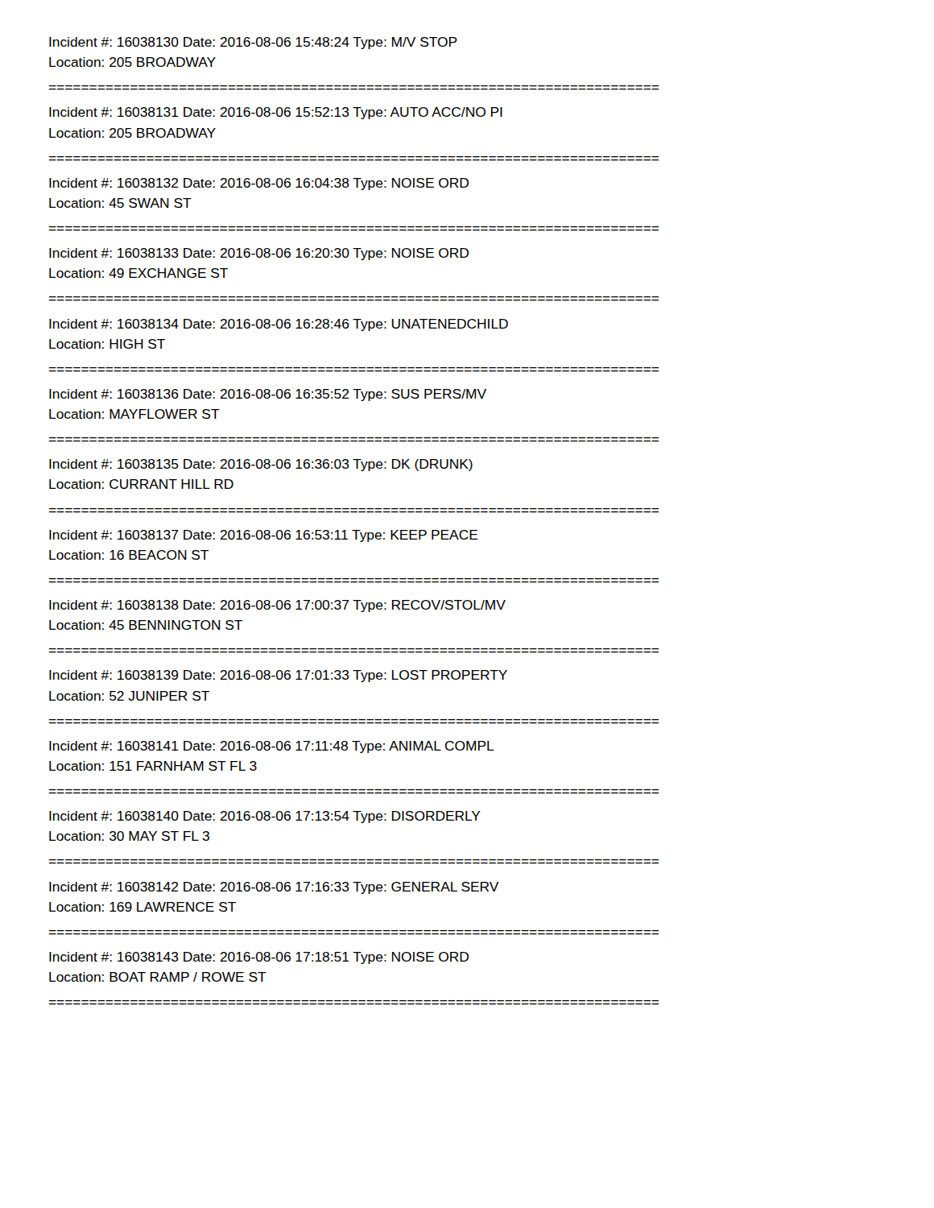Incident #: 16038130 Date: 2016-08-06 15:48:24 Type: M/V STOP
Location: 205 BROADWAY
===========================================================================
Incident #: 16038131 Date: 2016-08-06 15:52:13 Type: AUTO ACC/NO PI
Location: 205 BROADWAY
===========================================================================
Incident #: 16038132 Date: 2016-08-06 16:04:38 Type: NOISE ORD
Location: 45 SWAN ST
===========================================================================
Incident #: 16038133 Date: 2016-08-06 16:20:30 Type: NOISE ORD
Location: 49 EXCHANGE ST
===========================================================================
Incident #: 16038134 Date: 2016-08-06 16:28:46 Type: UNATENEDCHILD
Location: HIGH ST
===========================================================================
Incident #: 16038136 Date: 2016-08-06 16:35:52 Type: SUS PERS/MV
Location: MAYFLOWER ST
===========================================================================
Incident #: 16038135 Date: 2016-08-06 16:36:03 Type: DK (DRUNK)
Location: CURRANT HILL RD
===========================================================================
Incident #: 16038137 Date: 2016-08-06 16:53:11 Type: KEEP PEACE
Location: 16 BEACON ST
===========================================================================
Incident #: 16038138 Date: 2016-08-06 17:00:37 Type: RECOV/STOL/MV
Location: 45 BENNINGTON ST
===========================================================================
Incident #: 16038139 Date: 2016-08-06 17:01:33 Type: LOST PROPERTY
Location: 52 JUNIPER ST
===========================================================================
Incident #: 16038141 Date: 2016-08-06 17:11:48 Type: ANIMAL COMPL
Location: 151 FARNHAM ST FL 3
===========================================================================
Incident #: 16038140 Date: 2016-08-06 17:13:54 Type: DISORDERLY
Location: 30 MAY ST FL 3
===========================================================================
Incident #: 16038142 Date: 2016-08-06 17:16:33 Type: GENERAL SERV
Location: 169 LAWRENCE ST
===========================================================================
Incident #: 16038143 Date: 2016-08-06 17:18:51 Type: NOISE ORD
Location: BOAT RAMP / ROWE ST
===========================================================================